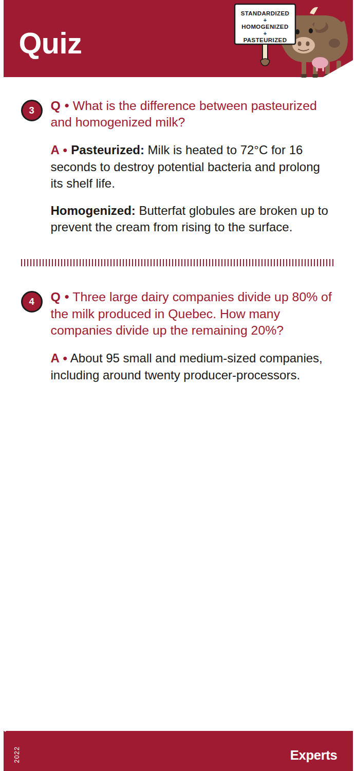Quiz
STANDARDIZED + HOMOGENIZED + PASTEURIZED
3
Q • What is the difference between pasteurized and homogenized milk?
A • Pasteurized: Milk is heated to 72°C for 16 seconds to destroy potential bacteria and prolong its shelf life.
Homogenized: Butterfat globules are broken up to prevent the cream from rising to the surface.
4
Q • Three large dairy companies divide up 80% of the milk produced in Quebec. How many companies divide up the remaining 20%?
A • About 95 small and medium-sized companies, including around twenty producer-processors.
2022 Experts